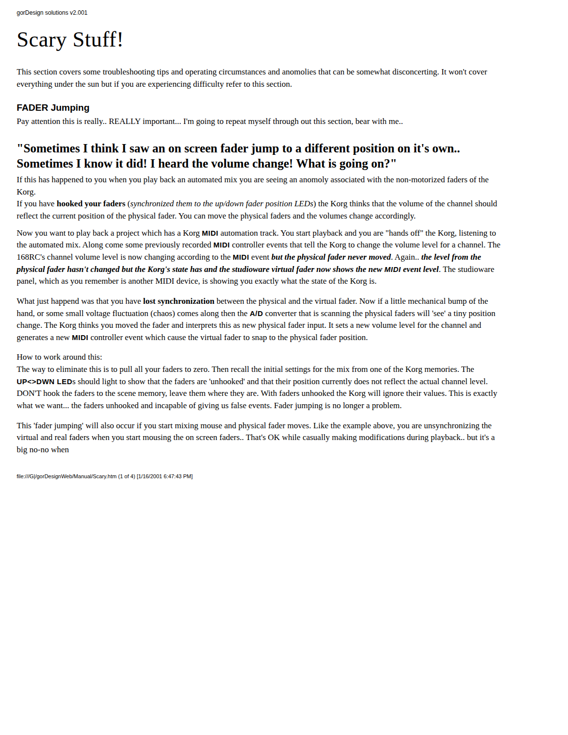gorDesign solutions v2.001
Scary Stuff!
This section covers some troubleshooting tips and operating circumstances and anomolies that can be somewhat disconcerting. It won't cover everything under the sun but if you are experiencing difficulty refer to this section.
FADER Jumping
Pay attention this is really.. REALLY important... I'm going to repeat myself through out this section, bear with me..
"Sometimes I think I saw an on screen fader jump to a different position on it's own.. Sometimes I know it did! I heard the volume change! What is going on?"
If this has happened to you when you play back an automated mix you are seeing an anomoly associated with the non-motorized faders of the Korg.
If you have hooked your faders (synchronized them to the up/down fader position LEDs) the Korg thinks that the volume of the channel should reflect the current position of the physical fader. You can move the physical faders and the volumes change accordingly.
Now you want to play back a project which has a Korg MIDI automation track. You start playback and you are "hands off" the Korg, listening to the automated mix. Along come some previously recorded MIDI controller events that tell the Korg to change the volume level for a channel. The 168RC's channel volume level is now changing according to the MIDI event but the physical fader never moved. Again.. the level from the physical fader hasn't changed but the Korg's state has and the studioware virtual fader now shows the new MIDI event level. The studioware panel, which as you remember is another MIDI device, is showing you exactly what the state of the Korg is.
What just happend was that you have lost synchronization between the physical and the virtual fader. Now if a little mechanical bump of the hand, or some small voltage fluctuation (chaos) comes along then the A/D converter that is scanning the physical faders will 'see' a tiny position change. The Korg thinks you moved the fader and interprets this as new physical fader input. It sets a new volume level for the channel and generates a new MIDI controller event which cause the virtual fader to snap to the physical fader position.
How to work around this:
The way to eliminate this is to pull all your faders to zero. Then recall the initial settings for the mix from one of the Korg memories. The UP<>DWN LEDs should light to show that the faders are 'unhooked' and that their position currently does not reflect the actual channel level. DON'T hook the faders to the scene memory, leave them where they are. With faders unhooked the Korg will ignore their values. This is exactly what we want... the faders unhooked and incapable of giving us false events. Fader jumping is no longer a problem.
This 'fader jumping' will also occur if you start mixing mouse and physical fader moves. Like the example above, you are unsynchronizing the virtual and real faders when you start mousing the on screen faders.. That's OK while casually making modifications during playback.. but it's a big no-no when
file:///G|/gorDesignWeb/Manual/Scary.htm (1 of 4) [1/16/2001 6:47:43 PM]